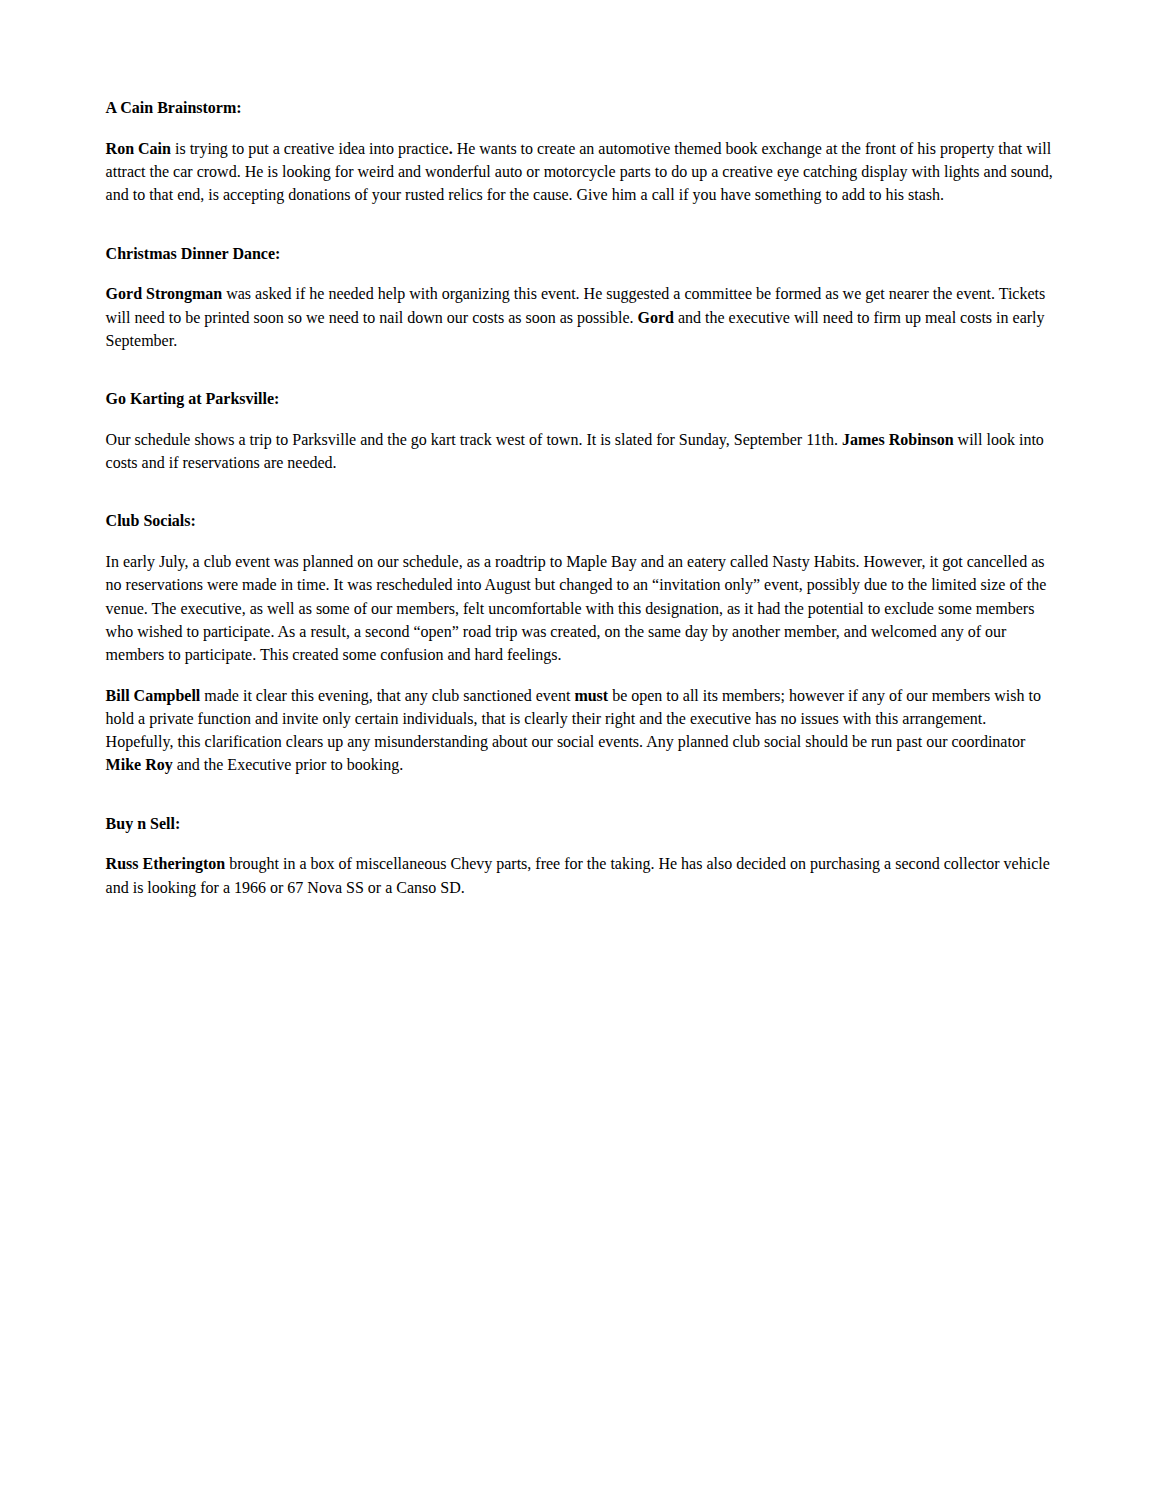A Cain Brainstorm:
Ron Cain is trying to put a creative idea into practice. He wants to create an automotive themed book exchange at the front of his property that will attract the car crowd. He is looking for weird and wonderful auto or motorcycle parts to do up a creative eye catching display with lights and sound, and to that end, is accepting donations of your rusted relics for the cause. Give him a call if you have something to add to his stash.
Christmas Dinner Dance:
Gord Strongman was asked if he needed help with organizing this event. He suggested a committee be formed as we get nearer the event. Tickets will need to be printed soon so we need to nail down our costs as soon as possible. Gord and the executive will need to firm up meal costs in early September.
Go Karting at Parksville:
Our schedule shows a trip to Parksville and the go kart track west of town. It is slated for Sunday, September 11th. James Robinson will look into costs and if reservations are needed.
Club Socials:
In early July, a club event was planned on our schedule, as a roadtrip to Maple Bay and an eatery called Nasty Habits. However, it got cancelled as no reservations were made in time. It was rescheduled into August but changed to an “invitation only” event, possibly due to the limited size of the venue. The executive, as well as some of our members, felt uncomfortable with this designation, as it had the potential to exclude some members who wished to participate. As a result, a second “open” road trip was created, on the same day by another member, and welcomed any of our members to participate. This created some confusion and hard feelings.
Bill Campbell made it clear this evening, that any club sanctioned event must be open to all its members; however if any of our members wish to hold a private function and invite only certain individuals, that is clearly their right and the executive has no issues with this arrangement. Hopefully, this clarification clears up any misunderstanding about our social events. Any planned club social should be run past our coordinator Mike Roy and the Executive prior to booking.
Buy n Sell:
Russ Etherington brought in a box of miscellaneous Chevy parts, free for the taking. He has also decided on purchasing a second collector vehicle and is looking for a 1966 or 67 Nova SS or a Canso SD.